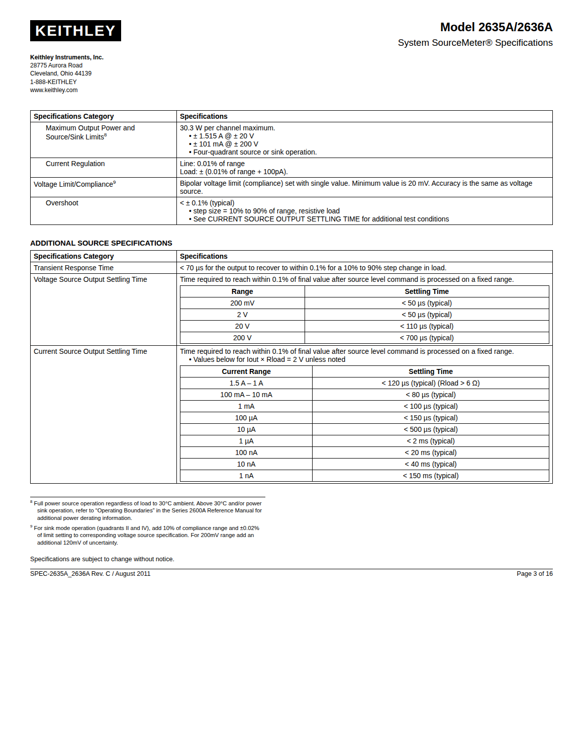KEITHLEY
Model 2635A/2636A
System SourceMeter® Specifications
Keithley Instruments, Inc.
28775 Aurora Road
Cleveland, Ohio 44139
1-888-KEITHLEY
www.keithley.com
| Specifications Category | Specifications |
| --- | --- |
| Maximum Output Power and Source/Sink Limits 8 | 30.3 W per channel maximum. ± 1.515 A @ ± 20 V ± 101 mA @ ± 200 V Four-quadrant source or sink operation. |
| Current Regulation | Line: 0.01% of range Load: ± (0.01% of range + 100pA). |
| Voltage Limit/Compliance 9 | Bipolar voltage limit (compliance) set with single value. Minimum value is 20 mV. Accuracy is the same as voltage source. |
| Overshoot | < ± 0.1% (typical) step size = 10% to 90% of range, resistive load See CURRENT SOURCE OUTPUT SETTLING TIME for additional test conditions |
ADDITIONAL SOURCE SPECIFICATIONS
| Specifications Category | Specifications |
| --- | --- |
| Transient Response Time | < 70 µs for the output to recover to within 0.1% for a 10% to 90% step change in load. |
| Voltage Source Output Settling Time | Time required to reach within 0.1% of final value after source level command is processed on a fixed range. / Range / Settling Time / / --- / --- / / 200 mV / < 50 µs (typical) / / 2 V / < 50 µs (typical) / / 20 V / < 110 µs (typical) / / 200 V / < 700 µs (typical) / |
| Current Source Output Settling Time | Time required to reach within 0.1% of final value after source level command is processed on a fixed range. Values below for Iout × Rload = 2 V unless noted / Current Range / Settling Time / / --- / --- / / 1.5 A – 1 A / < 120 µs (typical) (Rload > 6 Ω) / / 100 mA – 10 mA / < 80 µs (typical) / / 1 mA / < 100 µs (typical) / / 100 µA / < 150 µs (typical) / / 10 µA / < 500 µs (typical) / / 1 µA / < 2 ms (typical) / / 100 nA / < 20 ms (typical) / / 10 nA / < 40 ms (typical) / / 1 nA / < 150 ms (typical) / |
8 Full power source operation regardless of load to 30°C ambient. Above 30°C and/or power sink operation, refer to “Operating Boundaries” in the Series 2600A Reference Manual for additional power derating information.
9 For sink mode operation (quadrants II and IV), add 10% of compliance range and ±0.02% of limit setting to corresponding voltage source specification. For 200mV range add an additional 120mV of uncertainty.
Specifications are subject to change without notice.
SPEC-2635A_2636A Rev. C / August 2011 Page 3 of 16